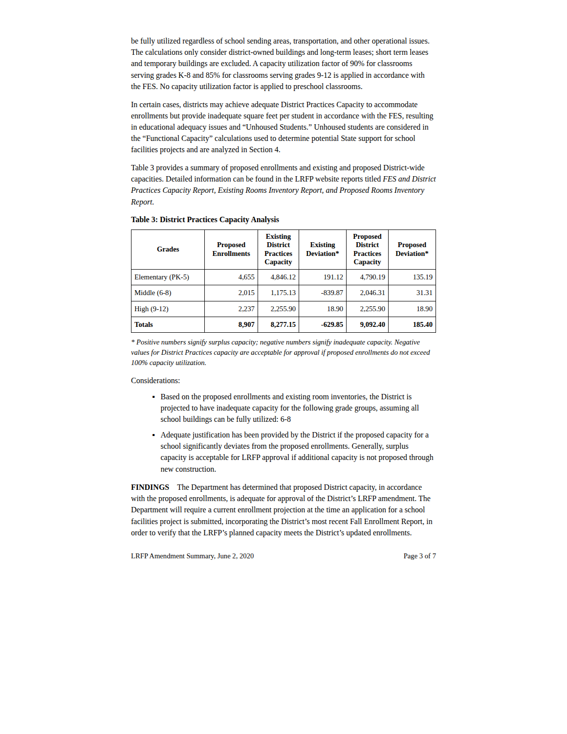be fully utilized regardless of school sending areas, transportation, and other operational issues. The calculations only consider district-owned buildings and long-term leases; short term leases and temporary buildings are excluded. A capacity utilization factor of 90% for classrooms serving grades K-8 and 85% for classrooms serving grades 9-12 is applied in accordance with the FES. No capacity utilization factor is applied to preschool classrooms.
In certain cases, districts may achieve adequate District Practices Capacity to accommodate enrollments but provide inadequate square feet per student in accordance with the FES, resulting in educational adequacy issues and “Unhoused Students.” Unhoused students are considered in the “Functional Capacity” calculations used to determine potential State support for school facilities projects and are analyzed in Section 4.
Table 3 provides a summary of proposed enrollments and existing and proposed District-wide capacities. Detailed information can be found in the LRFP website reports titled FES and District Practices Capacity Report, Existing Rooms Inventory Report, and Proposed Rooms Inventory Report.
Table 3: District Practices Capacity Analysis
| Grades | Proposed Enrollments | Existing District Practices Capacity | Existing Deviation* | Proposed District Practices Capacity | Proposed Deviation* |
| --- | --- | --- | --- | --- | --- |
| Elementary (PK-5) | 4,655 | 4,846.12 | 191.12 | 4,790.19 | 135.19 |
| Middle (6-8) | 2,015 | 1,175.13 | -839.87 | 2,046.31 | 31.31 |
| High (9-12) | 2,237 | 2,255.90 | 18.90 | 2,255.90 | 18.90 |
| Totals | 8,907 | 8,277.15 | -629.85 | 9,092.40 | 185.40 |
* Positive numbers signify surplus capacity; negative numbers signify inadequate capacity. Negative values for District Practices capacity are acceptable for approval if proposed enrollments do not exceed 100% capacity utilization.
Considerations:
Based on the proposed enrollments and existing room inventories, the District is projected to have inadequate capacity for the following grade groups, assuming all school buildings can be fully utilized: 6-8
Adequate justification has been provided by the District if the proposed capacity for a school significantly deviates from the proposed enrollments. Generally, surplus capacity is acceptable for LRFP approval if additional capacity is not proposed through new construction.
FINDINGS The Department has determined that proposed District capacity, in accordance with the proposed enrollments, is adequate for approval of the District’s LRFP amendment. The Department will require a current enrollment projection at the time an application for a school facilities project is submitted, incorporating the District’s most recent Fall Enrollment Report, in order to verify that the LRFP’s planned capacity meets the District’s updated enrollments.
LRFP Amendment Summary, June 2, 2020
Page 3 of 7